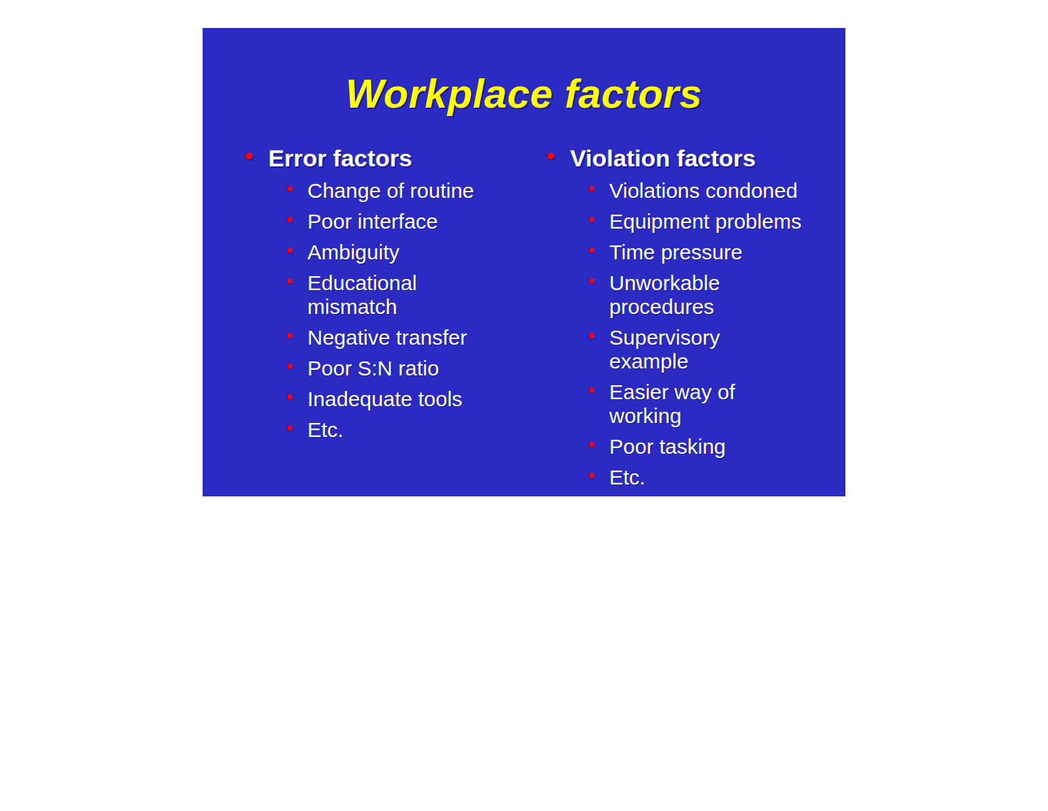Workplace factors
Error factors
Change of routine
Poor interface
Ambiguity
Educational mismatch
Negative transfer
Poor S:N ratio
Inadequate tools
Etc.
Violation factors
Violations condoned
Equipment problems
Time pressure
Unworkable procedures
Supervisory example
Easier way of working
Poor tasking
Etc.